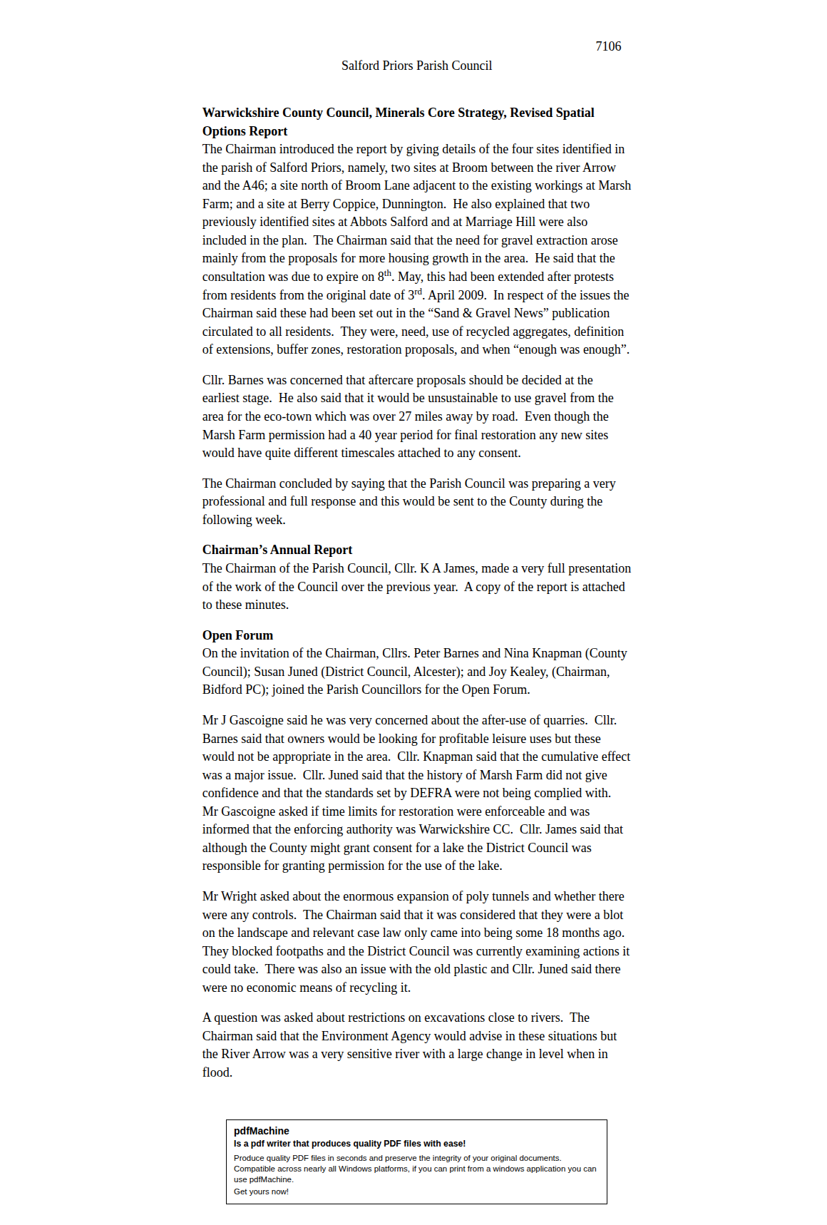7106
Salford Priors Parish Council
Warwickshire County Council, Minerals Core Strategy, Revised Spatial Options Report
The Chairman introduced the report by giving details of the four sites identified in the parish of Salford Priors, namely, two sites at Broom between the river Arrow and the A46; a site north of Broom Lane adjacent to the existing workings at Marsh Farm; and a site at Berry Coppice, Dunnington. He also explained that two previously identified sites at Abbots Salford and at Marriage Hill were also included in the plan. The Chairman said that the need for gravel extraction arose mainly from the proposals for more housing growth in the area. He said that the consultation was due to expire on 8th. May, this had been extended after protests from residents from the original date of 3rd. April 2009. In respect of the issues the Chairman said these had been set out in the “Sand & Gravel News” publication circulated to all residents. They were, need, use of recycled aggregates, definition of extensions, buffer zones, restoration proposals, and when “enough was enough”.
Cllr. Barnes was concerned that aftercare proposals should be decided at the earliest stage. He also said that it would be unsustainable to use gravel from the area for the eco-town which was over 27 miles away by road. Even though the Marsh Farm permission had a 40 year period for final restoration any new sites would have quite different timescales attached to any consent.
The Chairman concluded by saying that the Parish Council was preparing a very professional and full response and this would be sent to the County during the following week.
Chairman’s Annual Report
The Chairman of the Parish Council, Cllr. K A James, made a very full presentation of the work of the Council over the previous year. A copy of the report is attached to these minutes.
Open Forum
On the invitation of the Chairman, Cllrs. Peter Barnes and Nina Knapman (County Council); Susan Juned (District Council, Alcester); and Joy Kealey, (Chairman, Bidford PC); joined the Parish Councillors for the Open Forum.
Mr J Gascoigne said he was very concerned about the after-use of quarries. Cllr. Barnes said that owners would be looking for profitable leisure uses but these would not be appropriate in the area. Cllr. Knapman said that the cumulative effect was a major issue. Cllr. Juned said that the history of Marsh Farm did not give confidence and that the standards set by DEFRA were not being complied with. Mr Gascoigne asked if time limits for restoration were enforceable and was informed that the enforcing authority was Warwickshire CC. Cllr. James said that although the County might grant consent for a lake the District Council was responsible for granting permission for the use of the lake.
Mr Wright asked about the enormous expansion of poly tunnels and whether there were any controls. The Chairman said that it was considered that they were a blot on the landscape and relevant case law only came into being some 18 months ago. They blocked footpaths and the District Council was currently examining actions it could take. There was also an issue with the old plastic and Cllr. Juned said there were no economic means of recycling it.
A question was asked about restrictions on excavations close to rivers. The Chairman said that the Environment Agency would advise in these situations but the River Arrow was a very sensitive river with a large change in level when in flood.
pdf Machine
Is a pdf writer that produces quality PDF files with ease!
Produce quality PDF files in seconds and preserve the integrity of your original documents. Compatible across nearly all Windows platforms, if you can print from a windows application you can use pdfMachine.
Get yours now!